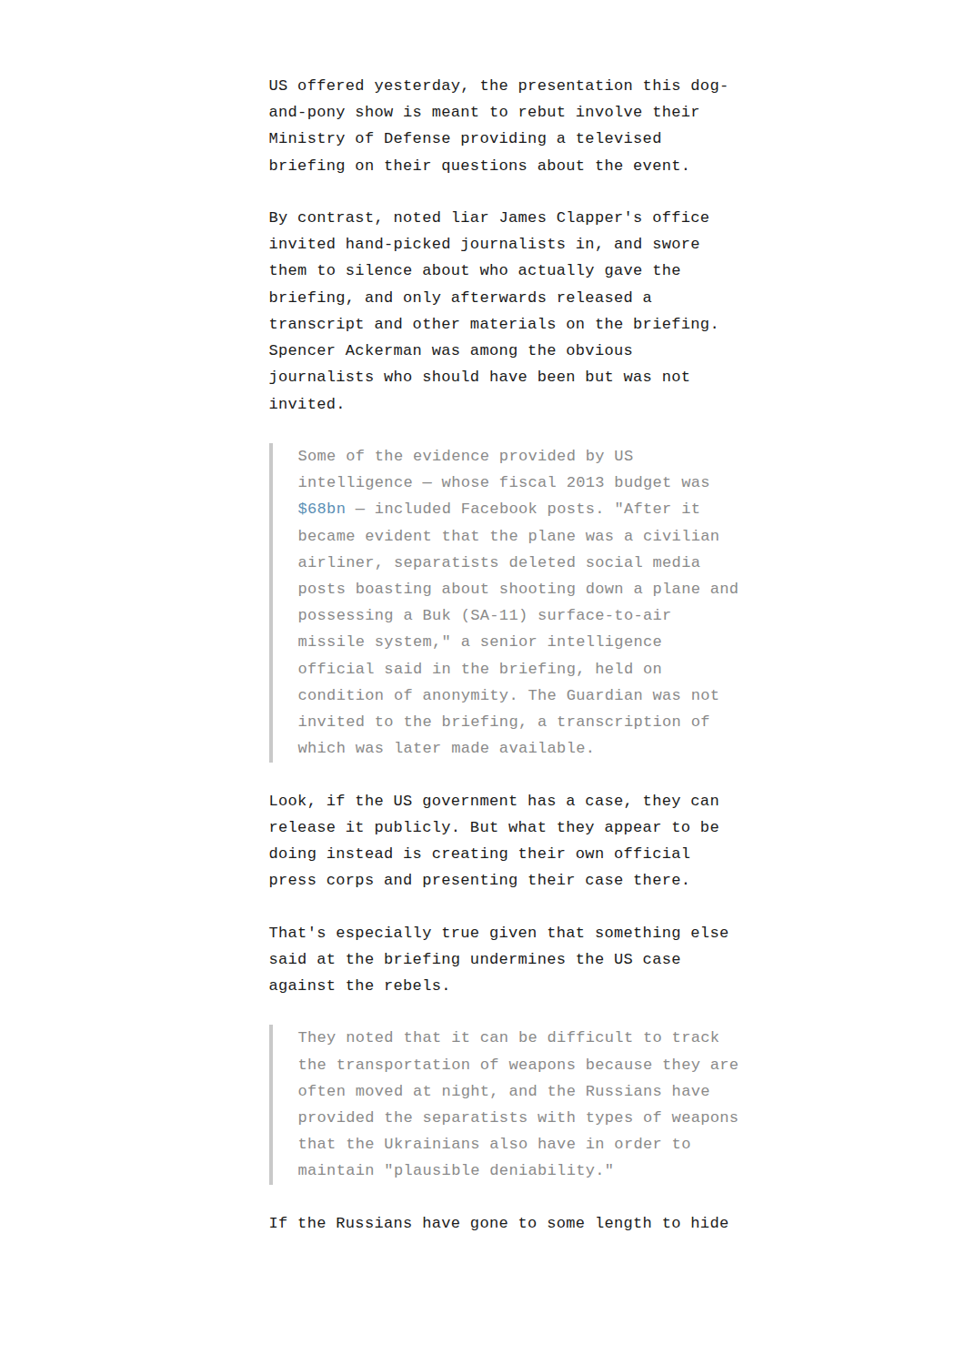US offered yesterday, the presentation this dog-and-pony show is meant to rebut involve their Ministry of Defense providing a televised briefing on their questions about the event.
By contrast, noted liar James Clapper's office invited hand-picked journalists in, and swore them to silence about who actually gave the briefing, and only afterwards released a transcript and other materials on the briefing. Spencer Ackerman was among the obvious journalists who should have been but was not invited.
Some of the evidence provided by US intelligence — whose fiscal 2013 budget was $68bn — included Facebook posts. "After it became evident that the plane was a civilian airliner, separatists deleted social media posts boasting about shooting down a plane and possessing a Buk (SA-11) surface-to-air missile system," a senior intelligence official said in the briefing, held on condition of anonymity. The Guardian was not invited to the briefing, a transcription of which was later made available.
Look, if the US government has a case, they can release it publicly. But what they appear to be doing instead is creating their own official press corps and presenting their case there.
That's especially true given that something else said at the briefing undermines the US case against the rebels.
They noted that it can be difficult to track the transportation of weapons because they are often moved at night, and the Russians have provided the separatists with types of weapons that the Ukrainians also have in order to maintain "plausible deniability."
If the Russians have gone to some length to hide